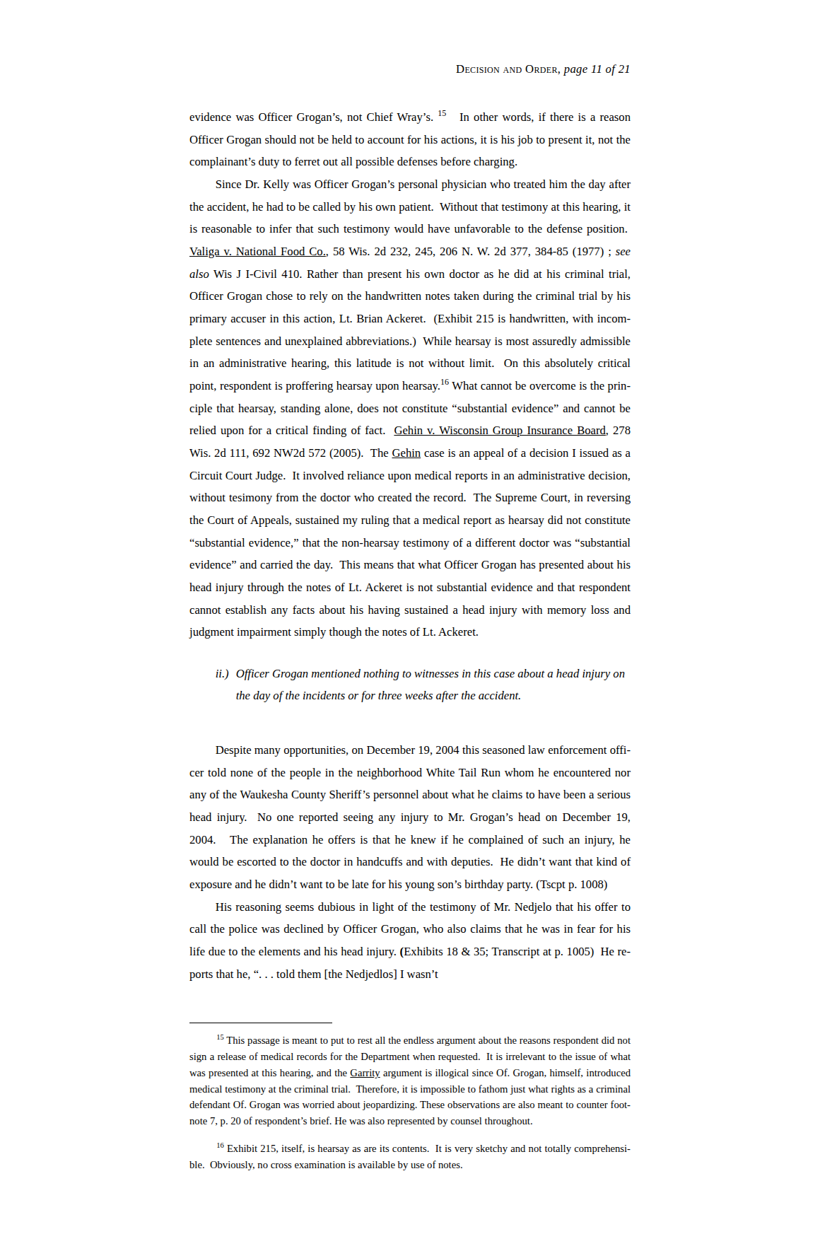Decision and Order, page 11 of 21
evidence was Officer Grogan’s, not Chief Wray’s. 15 In other words, if there is a reason Officer Grogan should not be held to account for his actions, it is his job to present it, not the complainant’s duty to ferret out all possible defenses before charging.
Since Dr. Kelly was Officer Grogan’s personal physician who treated him the day after the accident, he had to be called by his own patient. Without that testimony at this hearing, it is reasonable to infer that such testimony would have unfavorable to the defense position. Valiga v. National Food Co., 58 Wis. 2d 232, 245, 206 N. W. 2d 377, 384-85 (1977) ; see also Wis J I-Civil 410. Rather than present his own doctor as he did at his criminal trial, Officer Grogan chose to rely on the handwritten notes taken during the criminal trial by his primary accuser in this action, Lt. Brian Ackeret. (Exhibit 215 is handwritten, with incomplete sentences and unexplained abbreviations.) While hearsay is most assuredly admissible in an administrative hearing, this latitude is not without limit. On this absolutely critical point, respondent is proffering hearsay upon hearsay.16 What cannot be overcome is the principle that hearsay, standing alone, does not constitute “substantial evidence” and cannot be relied upon for a critical finding of fact. Gehin v. Wisconsin Group Insurance Board, 278 Wis. 2d 111, 692 NW2d 572 (2005). The Gehin case is an appeal of a decision I issued as a Circuit Court Judge. It involved reliance upon medical reports in an administrative decision, without tesimony from the doctor who created the record. The Supreme Court, in reversing the Court of Appeals, sustained my ruling that a medical report as hearsay did not constitute “substantial evidence,” that the non-hearsay testimony of a different doctor was “substantial evidence” and carried the day. This means that what Officer Grogan has presented about his head injury through the notes of Lt. Ackeret is not substantial evidence and that respondent cannot establish any facts about his having sustained a head injury with memory loss and judgment impairment simply though the notes of Lt. Ackeret.
ii.) Officer Grogan mentioned nothing to witnesses in this case about a head injury on the day of the incidents or for three weeks after the accident.
Despite many opportunities, on December 19, 2004 this seasoned law enforcement officer told none of the people in the neighborhood White Tail Run whom he encountered nor any of the Waukesha County Sheriff’s personnel about what he claims to have been a serious head injury. No one reported seeing any injury to Mr. Grogan’s head on December 19, 2004. The explanation he offers is that he knew if he complained of such an injury, he would be escorted to the doctor in handcuffs and with deputies. He didn’t want that kind of exposure and he didn’t want to be late for his young son’s birthday party. (Tscpt p. 1008)
His reasoning seems dubious in light of the testimony of Mr. Nedjelo that his offer to call the police was declined by Officer Grogan, who also claims that he was in fear for his life due to the elements and his head injury. (Exhibits 18 & 35; Transcript at p. 1005) He reports that he, “. . . told them [the Nedjedlos] I wasn’t
15 This passage is meant to put to rest all the endless argument about the reasons respondent did not sign a release of medical records for the Department when requested. It is irrelevant to the issue of what was presented at this hearing, and the Garrity argument is illogical since Of. Grogan, himself, introduced medical testimony at the criminal trial. Therefore, it is impossible to fathom just what rights as a criminal defendant Of. Grogan was worried about jeopardizing. These observations are also meant to counter footnote 7, p. 20 of respondent’s brief. He was also represented by counsel throughout.
16 Exhibit 215, itself, is hearsay as are its contents. It is very sketchy and not totally comprehensible. Obviously, no cross examination is available by use of notes.